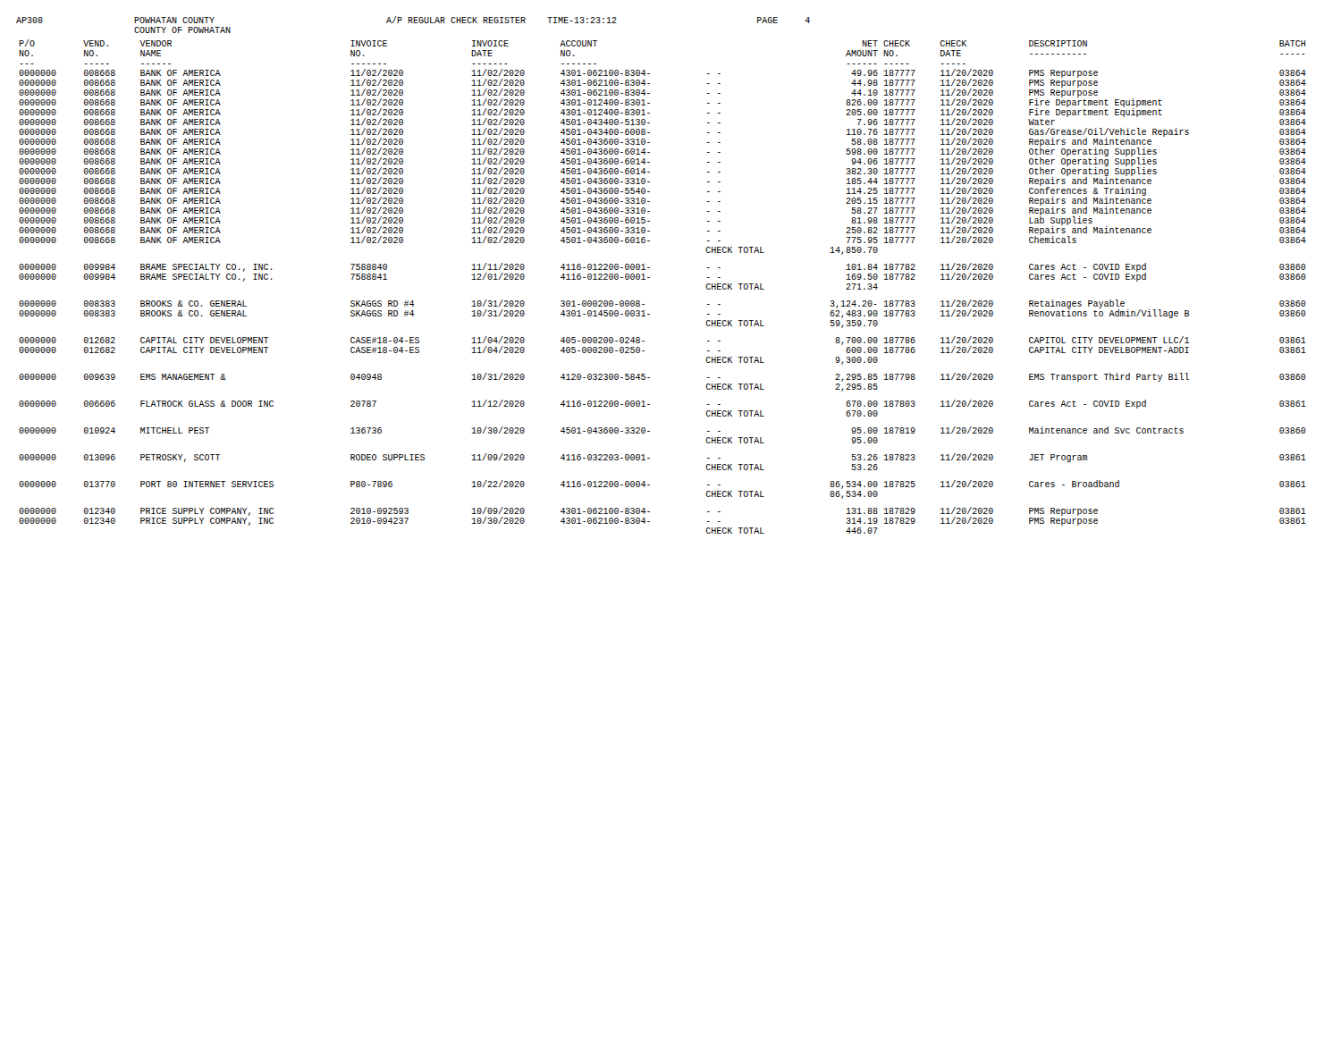AP308 POWHATAN COUNTY A/P REGULAR CHECK REGISTER TIME-13:23:12 PAGE 4 COUNTY OF POWHATAN
| P/O NO. --- | VEND. NO. ----- | VENDOR NAME ------ | INVOICE NO. ------- | INVOICE DATE ------- | ACCOUNT NO. ------- | | NET AMOUNT ------ | CHECK NO. ----- | CHECK DATE ----- | DESCRIPTION ----------- | BATCH ----- |
| --- | --- | --- | --- | --- | --- | --- | --- | --- | --- | --- | --- |
| 0000000 | 008668 | BANK OF AMERICA | 11/02/2020 | 11/02/2020 | 4301-062100-8304- | - - | 49.96 | 187777 | 11/20/2020 | PMS Repurpose | 03864 |
| 0000000 | 008668 | BANK OF AMERICA | 11/02/2020 | 11/02/2020 | 4301-062100-8304- | - - | 44.98 | 187777 | 11/20/2020 | PMS Repurpose | 03864 |
| 0000000 | 008668 | BANK OF AMERICA | 11/02/2020 | 11/02/2020 | 4301-062100-8304- | - - | 44.10 | 187777 | 11/20/2020 | PMS Repurpose | 03864 |
| 0000000 | 008668 | BANK OF AMERICA | 11/02/2020 | 11/02/2020 | 4301-012400-8301- | - - | 826.00 | 187777 | 11/20/2020 | Fire Department Equipment | 03864 |
| 0000000 | 008668 | BANK OF AMERICA | 11/02/2020 | 11/02/2020 | 4301-012400-8301- | - - | 205.00 | 187777 | 11/20/2020 | Fire Department Equipment | 03864 |
| 0000000 | 008668 | BANK OF AMERICA | 11/02/2020 | 11/02/2020 | 4501-043400-5130- | - - | 7.96 | 187777 | 11/20/2020 | Water | 03864 |
| 0000000 | 008668 | BANK OF AMERICA | 11/02/2020 | 11/02/2020 | 4501-043400-6008- | - - | 110.76 | 187777 | 11/20/2020 | Gas/Grease/Oil/Vehicle Repairs | 03864 |
| 0000000 | 008668 | BANK OF AMERICA | 11/02/2020 | 11/02/2020 | 4501-043600-3310- | - - | 58.08 | 187777 | 11/20/2020 | Repairs and Maintenance | 03864 |
| 0000000 | 008668 | BANK OF AMERICA | 11/02/2020 | 11/02/2020 | 4501-043600-6014- | - - | 598.00 | 187777 | 11/20/2020 | Other Operating Supplies | 03864 |
| 0000000 | 008668 | BANK OF AMERICA | 11/02/2020 | 11/02/2020 | 4501-043600-6014- | - - | 94.06 | 187777 | 11/20/2020 | Other Operating Supplies | 03864 |
| 0000000 | 008668 | BANK OF AMERICA | 11/02/2020 | 11/02/2020 | 4501-043600-6014- | - - | 382.30 | 187777 | 11/20/2020 | Other Operating Supplies | 03864 |
| 0000000 | 008668 | BANK OF AMERICA | 11/02/2020 | 11/02/2020 | 4501-043600-3310- | - - | 185.44 | 187777 | 11/20/2020 | Repairs and Maintenance | 03864 |
| 0000000 | 008668 | BANK OF AMERICA | 11/02/2020 | 11/02/2020 | 4501-043600-5540- | - - | 114.25 | 187777 | 11/20/2020 | Conferences & Training | 03864 |
| 0000000 | 008668 | BANK OF AMERICA | 11/02/2020 | 11/02/2020 | 4501-043600-3310- | - - | 205.15 | 187777 | 11/20/2020 | Repairs and Maintenance | 03864 |
| 0000000 | 008668 | BANK OF AMERICA | 11/02/2020 | 11/02/2020 | 4501-043600-3310- | - - | 58.27 | 187777 | 11/20/2020 | Repairs and Maintenance | 03864 |
| 0000000 | 008668 | BANK OF AMERICA | 11/02/2020 | 11/02/2020 | 4501-043600-6015- | - - | 81.98 | 187777 | 11/20/2020 | Lab Supplies | 03864 |
| 0000000 | 008668 | BANK OF AMERICA | 11/02/2020 | 11/02/2020 | 4501-043600-3310- | - - | 250.82 | 187777 | 11/20/2020 | Repairs and Maintenance | 03864 |
| 0000000 | 008668 | BANK OF AMERICA | 11/02/2020 | 11/02/2020 | 4501-043600-6016- | - - | 775.95 | 187777 | 11/20/2020 | Chemicals | 03864 |
| | | | | | | CHECK TOTAL | 14,850.70 | | | | |
| 0000000 | 009984 | BRAME SPECIALTY CO., INC. | 7588840 | 11/11/2020 | 4116-012200-0001- | - - | 101.84 | 187782 | 11/20/2020 | Cares Act - COVID Expd | 03860 |
| 0000000 | 009984 | BRAME SPECIALTY CO., INC. | 7588841 | 12/01/2020 | 4116-012200-0001- | - - | 169.50 | 187782 | 11/20/2020 | Cares Act - COVID Expd | 03860 |
| | | | | | | CHECK TOTAL | 271.34 | | | | |
| 0000000 | 008383 | BROOKS & CO. GENERAL | SKAGGS RD #4 | 10/31/2020 | 301-000200-0008- | - - | 3,124.20- | 187783 | 11/20/2020 | Retainages Payable | 03860 |
| 0000000 | 008383 | BROOKS & CO. GENERAL | SKAGGS RD #4 | 10/31/2020 | 4301-014500-0031- | - - | 62,483.90 | 187783 | 11/20/2020 | Renovations to Admin/Village B | 03860 |
| | | | | | | CHECK TOTAL | 59,359.70 | | | | |
| 0000000 | 012682 | CAPITAL CITY DEVELOPMENT | CASE#18-04-ES | 11/04/2020 | 405-000200-0248- | - - | 8,700.00 | 187786 | 11/20/2020 | CAPITOL CITY DEVELOPMENT LLC/1 | 03861 |
| 0000000 | 012682 | CAPITAL CITY DEVELOPMENT | CASE#18-04-ES | 11/04/2020 | 405-000200-0250- | - - | 600.00 | 187786 | 11/20/2020 | CAPITAL CITY DEVELBOPMENT-ADDI | 03861 |
| | | | | | | CHECK TOTAL | 9,300.00 | | | | |
| 0000000 | 009639 | EMS MANAGEMENT & | 040948 | 10/31/2020 | 4120-032300-5845- | - - | 2,295.85 | 187798 | 11/20/2020 | EMS Transport Third Party Bill | 03860 |
| | | | | | | CHECK TOTAL | 2,295.85 | | | | |
| 0000000 | 006606 | FLATROCK GLASS & DOOR INC | 20787 | 11/12/2020 | 4116-012200-0001- | - - | 670.00 | 187803 | 11/20/2020 | Cares Act - COVID Expd | 03861 |
| | | | | | | CHECK TOTAL | 670.00 | | | | |
| 0000000 | 010924 | MITCHELL PEST | 136736 | 10/30/2020 | 4501-043600-3320- | - - | 95.00 | 187819 | 11/20/2020 | Maintenance and Svc Contracts | 03860 |
| | | | | | | CHECK TOTAL | 95.00 | | | | |
| 0000000 | 013096 | PETROSKY, SCOTT | RODEO SUPPLIES | 11/09/2020 | 4116-032203-0001- | - - | 53.26 | 187823 | 11/20/2020 | JET Program | 03861 |
| | | | | | | CHECK TOTAL | 53.26 | | | | |
| 0000000 | 013770 | PORT 80 INTERNET SERVICES | P80-7896 | 10/22/2020 | 4116-012200-0004- | - - | 86,534.00 | 187825 | 11/20/2020 | Cares - Broadband | 03861 |
| | | | | | | CHECK TOTAL | 86,534.00 | | | | |
| 0000000 | 012340 | PRICE SUPPLY COMPANY, INC | 2010-092593 | 10/09/2020 | 4301-062100-8304- | - - | 131.88 | 187829 | 11/20/2020 | PMS Repurpose | 03861 |
| 0000000 | 012340 | PRICE SUPPLY COMPANY, INC | 2010-094237 | 10/30/2020 | 4301-062100-8304- | - - | 314.19 | 187829 | 11/20/2020 | PMS Repurpose | 03861 |
| | | | | | | CHECK TOTAL | 446.07 | | | | |